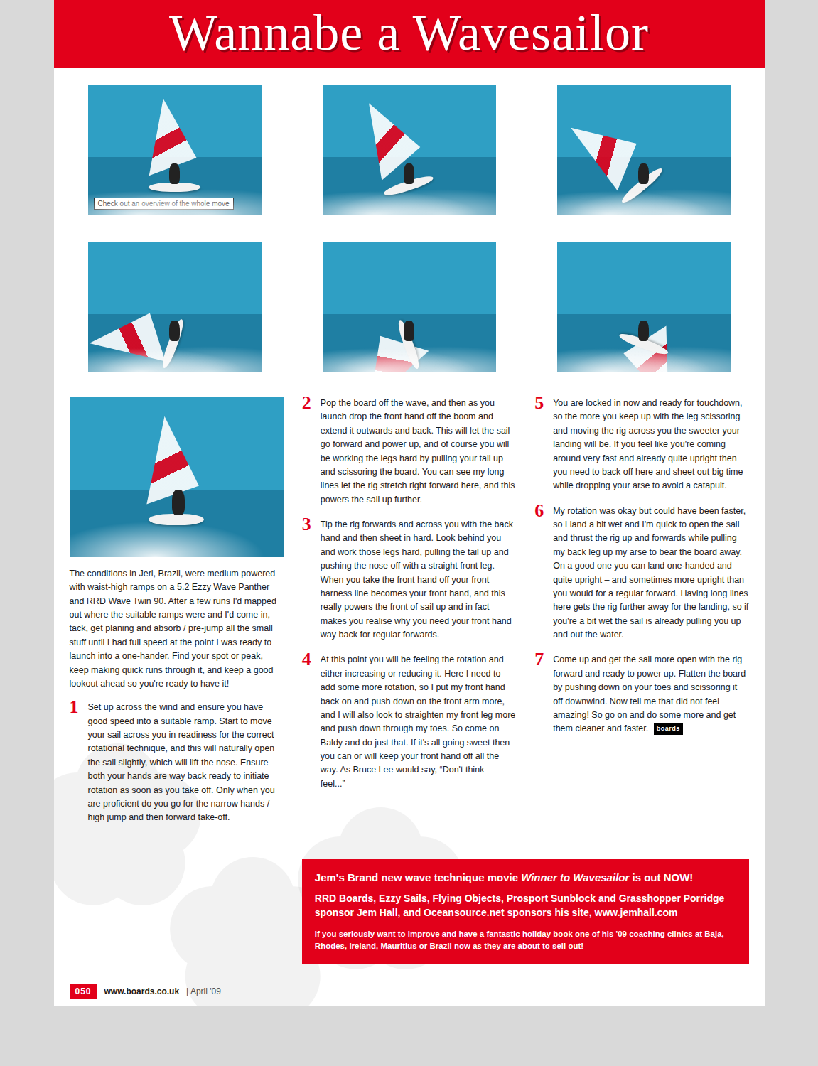Wannabe a Wavesailor
Check out an overview of the whole move
SEQUENCE: ADAM THULIN
The conditions in Jeri, Brazil, were medium powered with waist-high ramps on a 5.2 Ezzy Wave Panther and RRD Wave Twin 90. After a few runs I'd mapped out where the suitable ramps were and I'd come in, tack, get planing and absorb / pre-jump all the small stuff until I had full speed at the point I was ready to launch into a one-hander. Find your spot or peak, keep making quick runs through it, and keep a good lookout ahead so you're ready to have it!
1
Set up across the wind and ensure you have good speed into a suitable ramp. Start to move your sail across you in readiness for the correct rotational technique, and this will naturally open the sail slightly, which will lift the nose. Ensure both your hands are way back ready to initiate rotation as soon as you take off. Only when you are proficient do you go for the narrow hands / high jump and then forward take-off.
2
Pop the board off the wave, and then as you launch drop the front hand off the boom and extend it outwards and back. This will let the sail go forward and power up, and of course you will be working the legs hard by pulling your tail up and scissoring the board. You can see my long lines let the rig stretch right forward here, and this powers the sail up further.
3
Tip the rig forwards and across you with the back hand and then sheet in hard. Look behind you and work those legs hard, pulling the tail up and pushing the nose off with a straight front leg. When you take the front hand off your front harness line becomes your front hand, and this really powers the front of sail up and in fact makes you realise why you need your front hand way back for regular forwards.
4
At this point you will be feeling the rotation and either increasing or reducing it. Here I need to add some more rotation, so I put my front hand back on and push down on the front arm more, and I will also look to straighten my front leg more and push down through my toes. So come on Baldy and do just that. If it's all going sweet then you can or will keep your front hand off all the way. As Bruce Lee would say, “Don't think – feel...”
5
You are locked in now and ready for touchdown, so the more you keep up with the leg scissoring and moving the rig across you the sweeter your landing will be. If you feel like you're coming around very fast and already quite upright then you need to back off here and sheet out big time while dropping your arse to avoid a catapult.
6
My rotation was okay but could have been faster, so I land a bit wet and I'm quick to open the sail and thrust the rig up and forwards while pulling my back leg up my arse to bear the board away. On a good one you can land one-handed and quite upright – and sometimes more upright than you would for a regular forward. Having long lines here gets the rig further away for the landing, so if you're a bit wet the sail is already pulling you up and out the water.
7
Come up and get the sail more open with the rig forward and ready to power up. Flatten the board by pushing down on your toes and scissoring it off downwind. Now tell me that did not feel amazing! So go on and do some more and get them cleaner and faster. boards
Jem's Brand new wave technique movie Winner to Wavesailor is out NOW!
RRD Boards, Ezzy Sails, Flying Objects, Prosport Sunblock and Grasshopper Porridge sponsor Jem Hall, and Oceansource.net sponsors his site, www.jemhall.com
If you seriously want to improve and have a fantastic holiday book one of his '09 coaching clinics at Baja, Rhodes, Ireland, Mauritius or Brazil now as they are about to sell out!
050 www.boards.co.uk | April '09